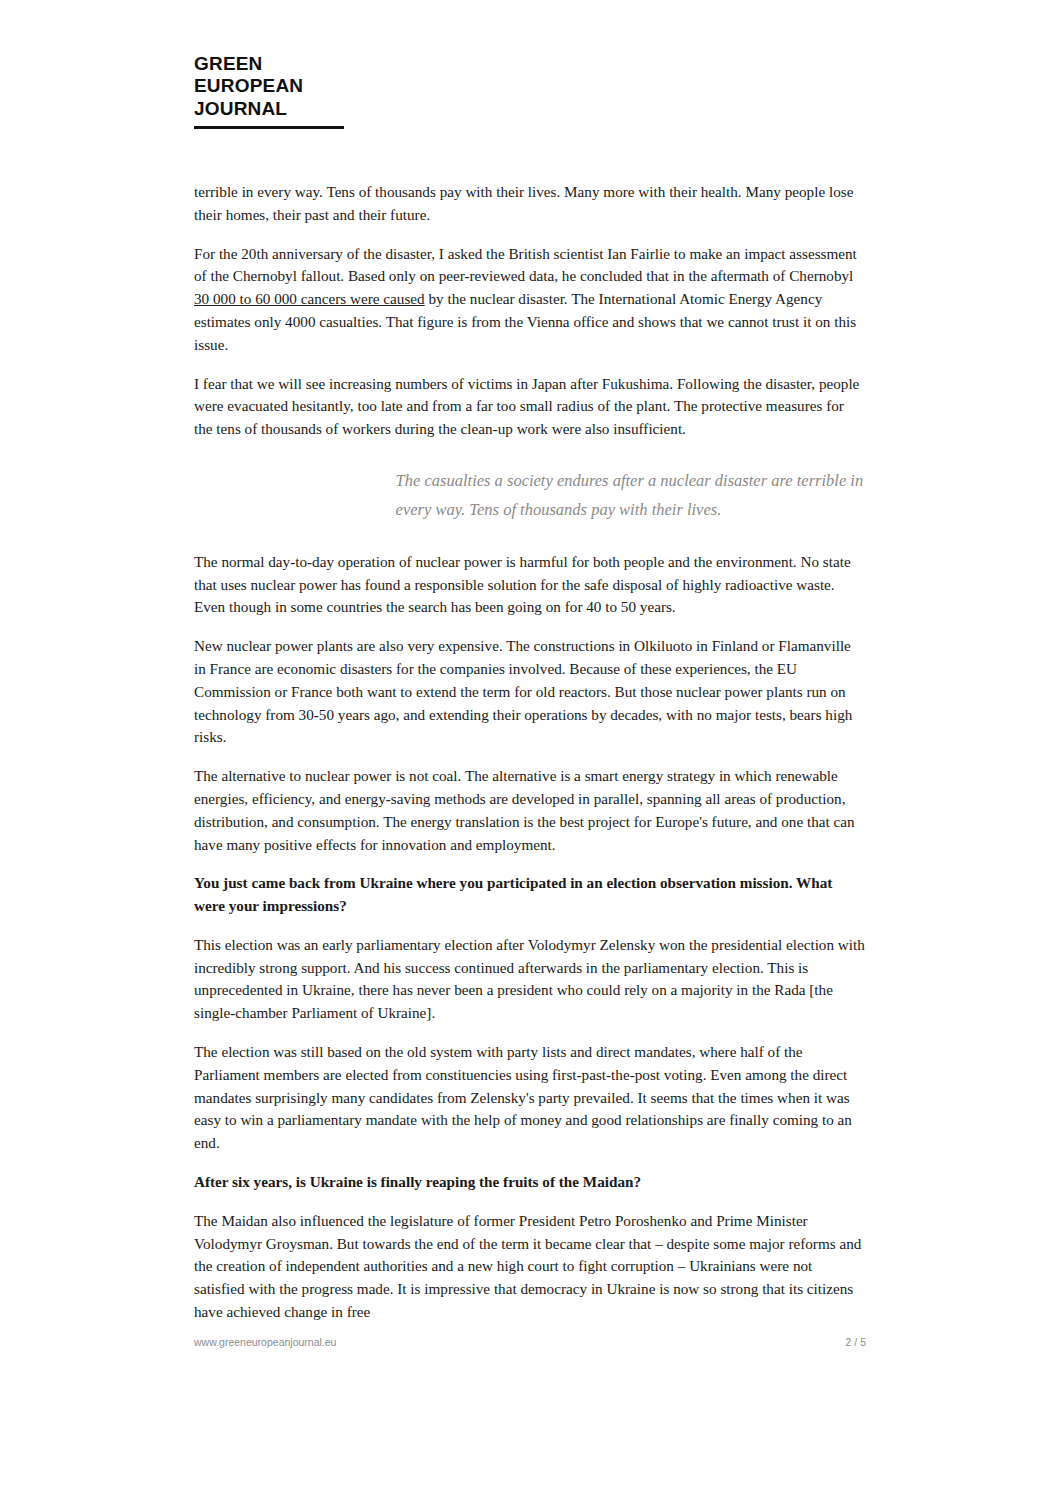Green
European
Journal
terrible in every way. Tens of thousands pay with their lives. Many more with their health. Many people lose their homes, their past and their future.
For the 20th anniversary of the disaster, I asked the British scientist Ian Fairlie to make an impact assessment of the Chernobyl fallout. Based only on peer-reviewed data, he concluded that in the aftermath of Chernobyl 30 000 to 60 000 cancers were caused by the nuclear disaster. The International Atomic Energy Agency estimates only 4000 casualties. That figure is from the Vienna office and shows that we cannot trust it on this issue.
I fear that we will see increasing numbers of victims in Japan after Fukushima. Following the disaster, people were evacuated hesitantly, too late and from a far too small radius of the plant. The protective measures for the tens of thousands of workers during the clean-up work were also insufficient.
The casualties a society endures after a nuclear disaster are terrible in every way. Tens of thousands pay with their lives.
The normal day-to-day operation of nuclear power is harmful for both people and the environment. No state that uses nuclear power has found a responsible solution for the safe disposal of highly radioactive waste. Even though in some countries the search has been going on for 40 to 50 years.
New nuclear power plants are also very expensive. The constructions in Olkiluoto in Finland or Flamanville in France are economic disasters for the companies involved. Because of these experiences, the EU Commission or France both want to extend the term for old reactors. But those nuclear power plants run on technology from 30-50 years ago, and extending their operations by decades, with no major tests, bears high risks.
The alternative to nuclear power is not coal. The alternative is a smart energy strategy in which renewable energies, efficiency, and energy-saving methods are developed in parallel, spanning all areas of production, distribution, and consumption. The energy translation is the best project for Europe's future, and one that can have many positive effects for innovation and employment.
You just came back from Ukraine where you participated in an election observation mission. What were your impressions?
This election was an early parliamentary election after Volodymyr Zelensky won the presidential election with incredibly strong support. And his success continued afterwards in the parliamentary election. This is unprecedented in Ukraine, there has never been a president who could rely on a majority in the Rada [the single-chamber Parliament of Ukraine].
The election was still based on the old system with party lists and direct mandates, where half of the Parliament members are elected from constituencies using first-past-the-post voting. Even among the direct mandates surprisingly many candidates from Zelensky's party prevailed. It seems that the times when it was easy to win a parliamentary mandate with the help of money and good relationships are finally coming to an end.
After six years, is Ukraine is finally reaping the fruits of the Maidan?
The Maidan also influenced the legislature of former President Petro Poroshenko and Prime Minister Volodymyr Groysman. But towards the end of the term it became clear that – despite some major reforms and the creation of independent authorities and a new high court to fight corruption – Ukrainians were not satisfied with the progress made. It is impressive that democracy in Ukraine is now so strong that its citizens have achieved change in free
www.greeneuropeanjournal.eu 2 / 5